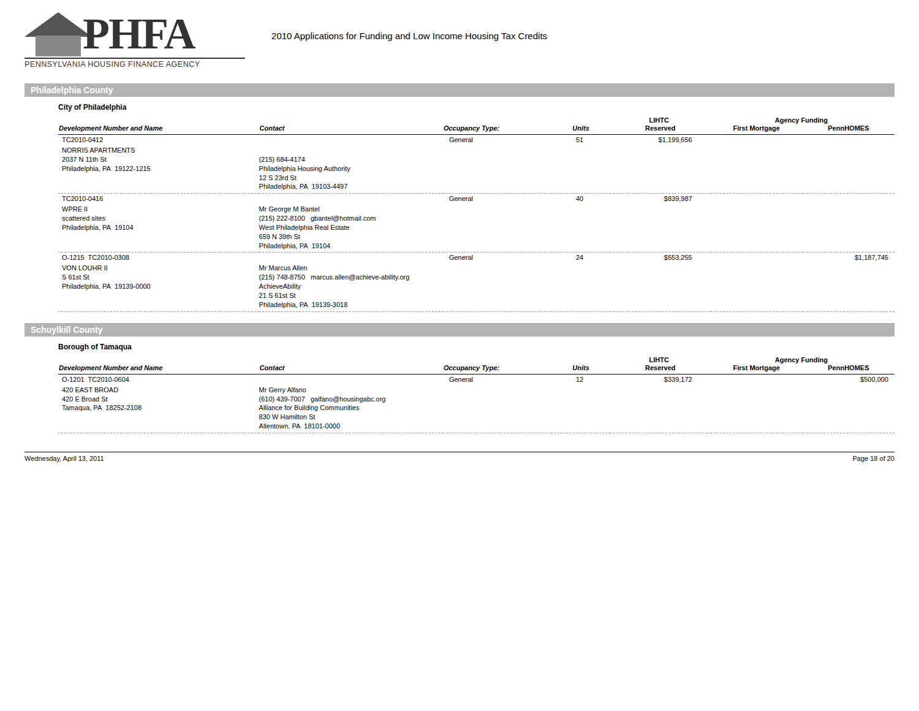PHFA
PENNSYLVANIA HOUSING FINANCE AGENCY
2010 Applications for Funding and Low Income Housing Tax Credits
Philadelphia County
City of Philadelphia
| | | | | LIHTC | Agency Funding |
| Development Number and Name | Contact | Occupancy Type: | Units | Reserved | First Mortgage | PennHOMES |
| TC2010-0412 | | General | 51 | $1,199,656 | | |
| NORRIS APARTMENTS 2037 N 11th St Philadelphia, PA 19122-1215 | (215) 684-4174 Philadelphia Housing Authority 12 S 23rd St Philadelphia, PA 19103-4497 | |
| TC2010-0416 | | General | 40 | $839,987 | | |
| WPRE II scattered sites Philadelphia, PA 19104 | Mr George M Bantel (215) 222-8100 gbantel@hotmail.com West Philadelphia Real Estate 659 N 39th St Philadelphia, PA 19104 | |
| O-1215 TC2010-0308 | | General | 24 | $553,255 | | $1,187,745 |
| VON LOUHR II S 61st St Philadelphia, PA 19139-0000 | Mr Marcus Allen (215) 748-8750 marcus.allen@achieve-ability.org AchieveAbility 21 S 61st St Philadelphia, PA 19139-3018 | |
Schuylkill County
Borough of Tamaqua
| | | | | LIHTC | Agency Funding |
| Development Number and Name | Contact | Occupancy Type: | Units | Reserved | First Mortgage | PennHOMES |
| O-1201 TC2010-0604 | | General | 12 | $339,172 | | $500,000 |
| 420 EAST BROAD 420 E Broad St Tamaqua, PA 18252-2108 | Mr Gerry Alfano (610) 439-7007 galfano@housingabc.org Alliance for Building Communities 830 W Hamilton St Allentown, PA 18101-0000 | |
Wednesday, April 13, 2011
Page 18 of 20